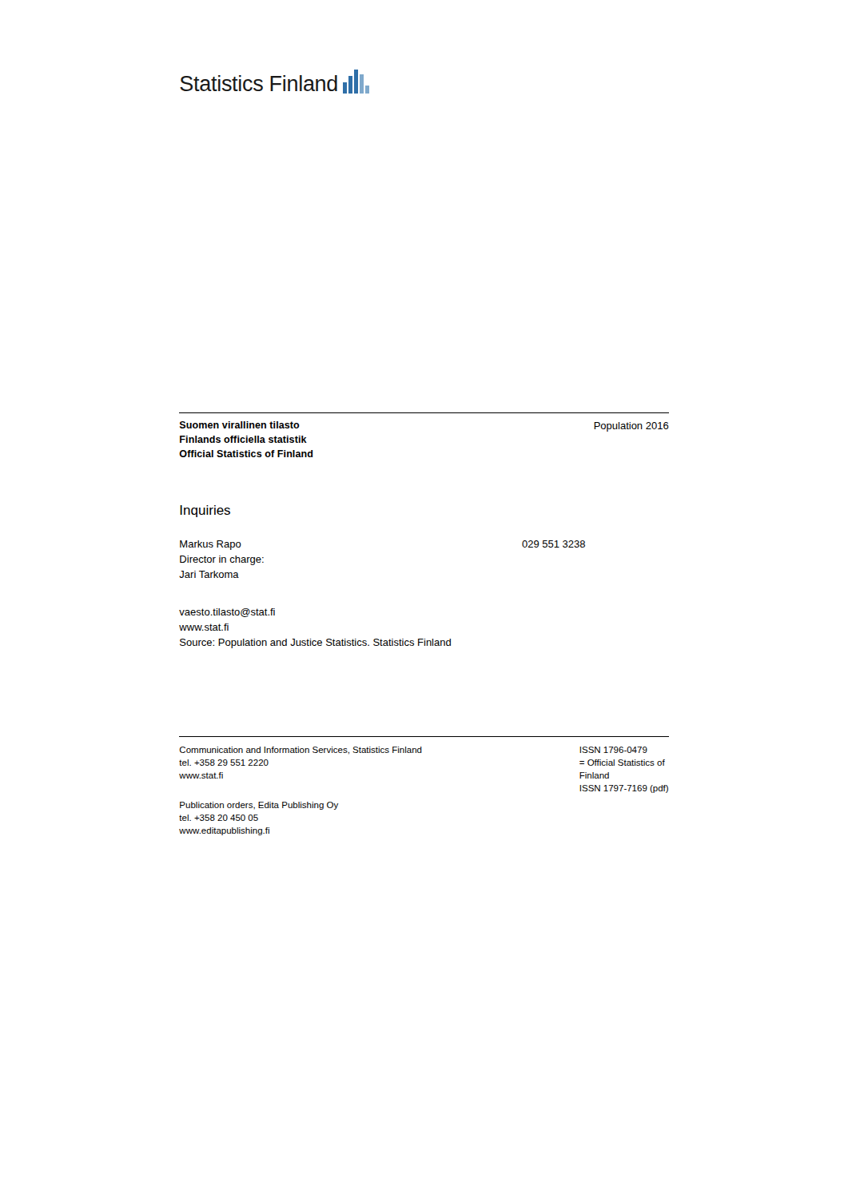Statistics Finland
Suomen virallinen tilasto
Finlands officiella statistik
Official Statistics of Finland
Population 2016
Inquiries
| Markus Rapo | 029 551 3238 |
| Director in charge: Jari Tarkoma | |
vaesto.tilasto@stat.fi
www.stat.fi
Source: Population and Justice Statistics. Statistics Finland
Communication and Information Services, Statistics Finland
tel. +358 29 551 2220
www.stat.fi
Publication orders, Edita Publishing Oy
tel. +358 20 450 05
www.editapublishing.fi
ISSN 1796-0479
= Official Statistics of
Finland
ISSN 1797-7169 (pdf)